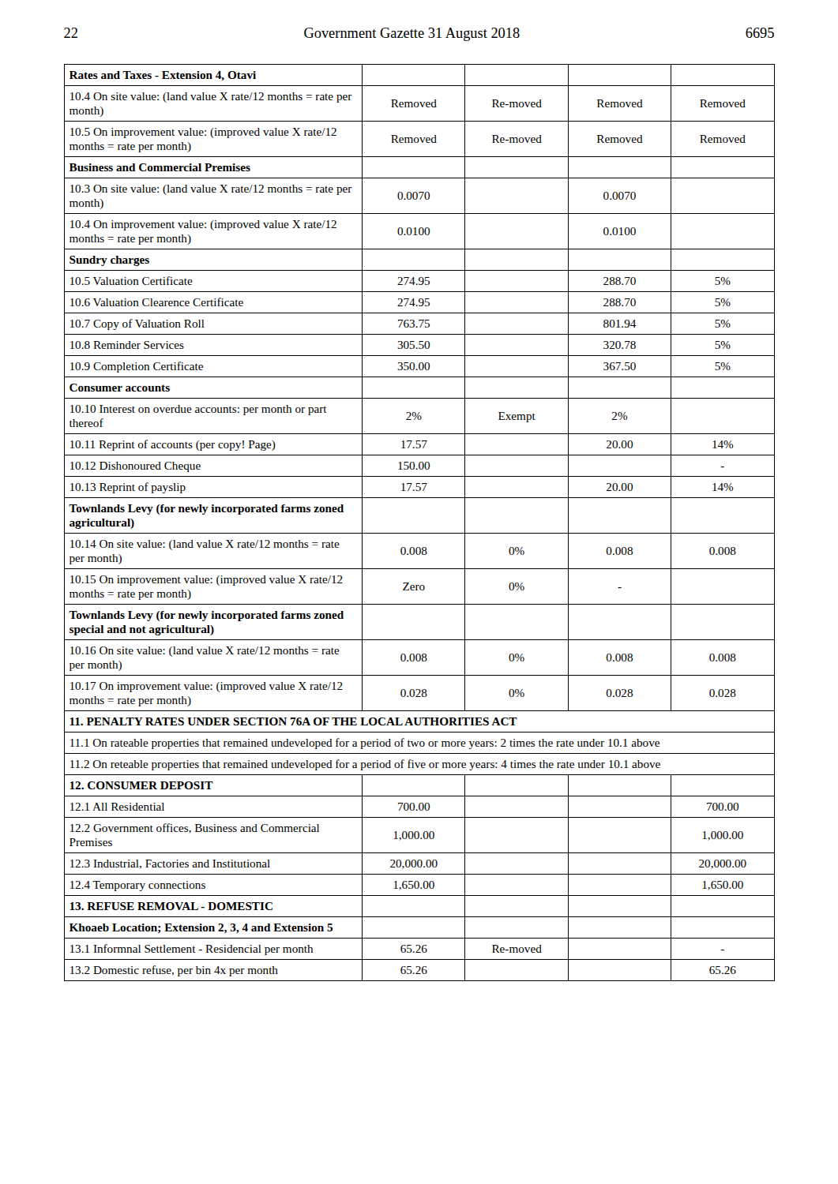22 Government Gazette 31 August 2018 6695
| Rates and Taxes - Extension 4, Otavi | | | | |
| 10.4 On site value: (land value X rate/12 months = rate per month) | Removed | Re-moved | Removed | Removed |
| 10.5 On improvement value: (improved value X rate/12 months = rate per month) | Removed | Re-moved | Removed | Removed |
| Business and Commercial Premises | | | | |
| 10.3 On site value: (land value X rate/12 months = rate per month) | 0.0070 | | 0.0070 | |
| 10.4 On improvement value: (improved value X rate/12 months = rate per month) | 0.0100 | | 0.0100 | |
| Sundry charges | | | | |
| 10.5 Valuation Certificate | 274.95 | | 288.70 | 5% |
| 10.6 Valuation Clearence Certificate | 274.95 | | 288.70 | 5% |
| 10.7 Copy of Valuation Roll | 763.75 | | 801.94 | 5% |
| 10.8 Reminder Services | 305.50 | | 320.78 | 5% |
| 10.9 Completion Certificate | 350.00 | | 367.50 | 5% |
| Consumer accounts | | | | |
| 10.10 Interest on overdue accounts: per month or part thereof | 2% | Exempt | 2% | |
| 10.11 Reprint of accounts (per copy! Page) | 17.57 | | 20.00 | 14% |
| 10.12 Dishonoured Cheque | 150.00 | | | - |
| 10.13 Reprint of payslip | 17.57 | | 20.00 | 14% |
| Townlands Levy (for newly incorporated farms zoned agricultural) | | | | |
| 10.14 On site value: (land value X rate/12 months = rate per month) | 0.008 | 0% | 0.008 | 0.008 |
| 10.15 On improvement value: (improved value X rate/12 months = rate per month) | Zero | 0% | - | |
| Townlands Levy (for newly incorporated farms zoned special and not agricultural) | | | | |
| 10.16 On site value: (land value X rate/12 months = rate per month) | 0.008 | 0% | 0.008 | 0.008 |
| 10.17 On improvement value: (improved value X rate/12 months = rate per month) | 0.028 | 0% | 0.028 | 0.028 |
| 11. PENALTY RATES UNDER SECTION 76A OF THE LOCAL AUTHORITIES ACT |
| 11.1 On rateable properties that remained undeveloped for a period of two or more years: 2 times the rate under 10.1 above |
| 11.2 On reteable properties that remained undeveloped for a period of five or more years: 4 times the rate under 10.1 above |
| 12. CONSUMER DEPOSIT | | | | |
| 12.1 All Residential | 700.00 | | | 700.00 |
| 12.2 Government offices, Business and Commercial Premises | 1,000.00 | | | 1,000.00 |
| 12.3 Industrial, Factories and Institutional | 20,000.00 | | | 20,000.00 |
| 12.4 Temporary connections | 1,650.00 | | | 1,650.00 |
| 13. REFUSE REMOVAL - DOMESTIC | | | | |
| Khoaeb Location; Extension 2, 3, 4 and Extension 5 | | | | |
| 13.1 Informnal Settlement - Residencial per month | 65.26 | Re-moved | | - |
| 13.2 Domestic refuse, per bin 4x per month | 65.26 | | | 65.26 |